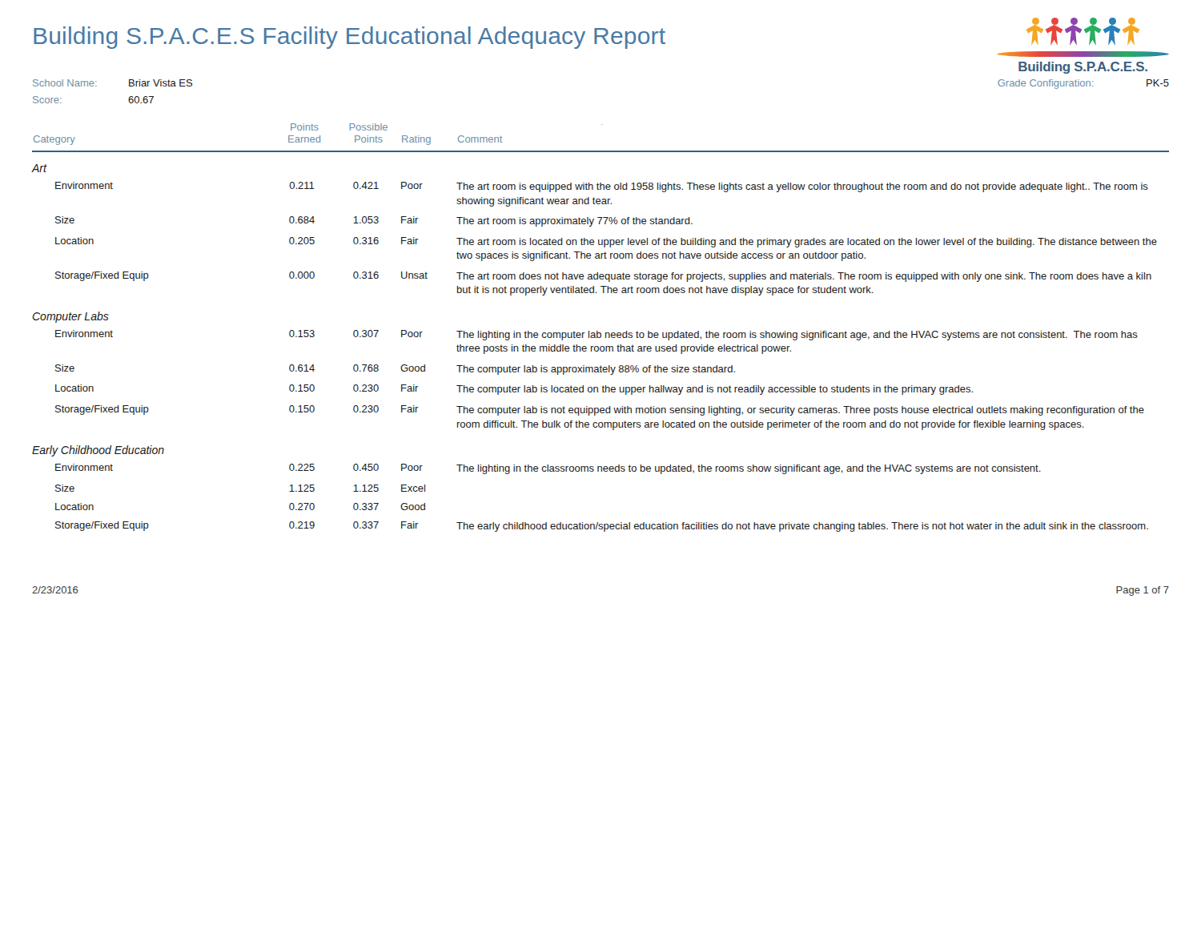Building S.P.A.C.E.S Facility Educational Adequacy Report
Building S.P.A.C.E.S.
School Name: Briar Vista ES
Score: 60.67
Grade Configuration: PK-5
-
| Category | Points Earned | Possible Points | Rating | Comment |
| --- | --- | --- | --- | --- |
| Art |
| Environment | 0.211 | 0.421 | Poor | The art room is equipped with the old 1958 lights. These lights cast a yellow color throughout the room and do not provide adequate light.. The room is showing significant wear and tear. |
| Size | 0.684 | 1.053 | Fair | The art room is approximately 77% of the standard. |
| Location | 0.205 | 0.316 | Fair | The art room is located on the upper level of the building and the primary grades are located on the lower level of the building. The distance between the two spaces is significant. The art room does not have outside access or an outdoor patio. |
| Storage/Fixed Equip | 0.000 | 0.316 | Unsat | The art room does not have adequate storage for projects, supplies and materials. The room is equipped with only one sink. The room does have a kiln but it is not properly ventilated. The art room does not have display space for student work. |
| Computer Labs |
| Environment | 0.153 | 0.307 | Poor | The lighting in the computer lab needs to be updated, the room is showing significant age, and the HVAC systems are not consistent. The room has three posts in the middle the room that are used provide electrical power. |
| Size | 0.614 | 0.768 | Good | The computer lab is approximately 88% of the size standard. |
| Location | 0.150 | 0.230 | Fair | The computer lab is located on the upper hallway and is not readily accessible to students in the primary grades. |
| Storage/Fixed Equip | 0.150 | 0.230 | Fair | The computer lab is not equipped with motion sensing lighting, or security cameras. Three posts house electrical outlets making reconfiguration of the room difficult. The bulk of the computers are located on the outside perimeter of the room and do not provide for flexible learning spaces. |
| Early Childhood Education |
| Environment | 0.225 | 0.450 | Poor | The lighting in the classrooms needs to be updated, the rooms show significant age, and the HVAC systems are not consistent. |
| Size | 1.125 | 1.125 | Excel | |
| Location | 0.270 | 0.337 | Good | |
| Storage/Fixed Equip | 0.219 | 0.337 | Fair | The early childhood education/special education facilities do not have private changing tables. There is not hot water in the adult sink in the classroom. |
2/23/2016 Page 1 of 7